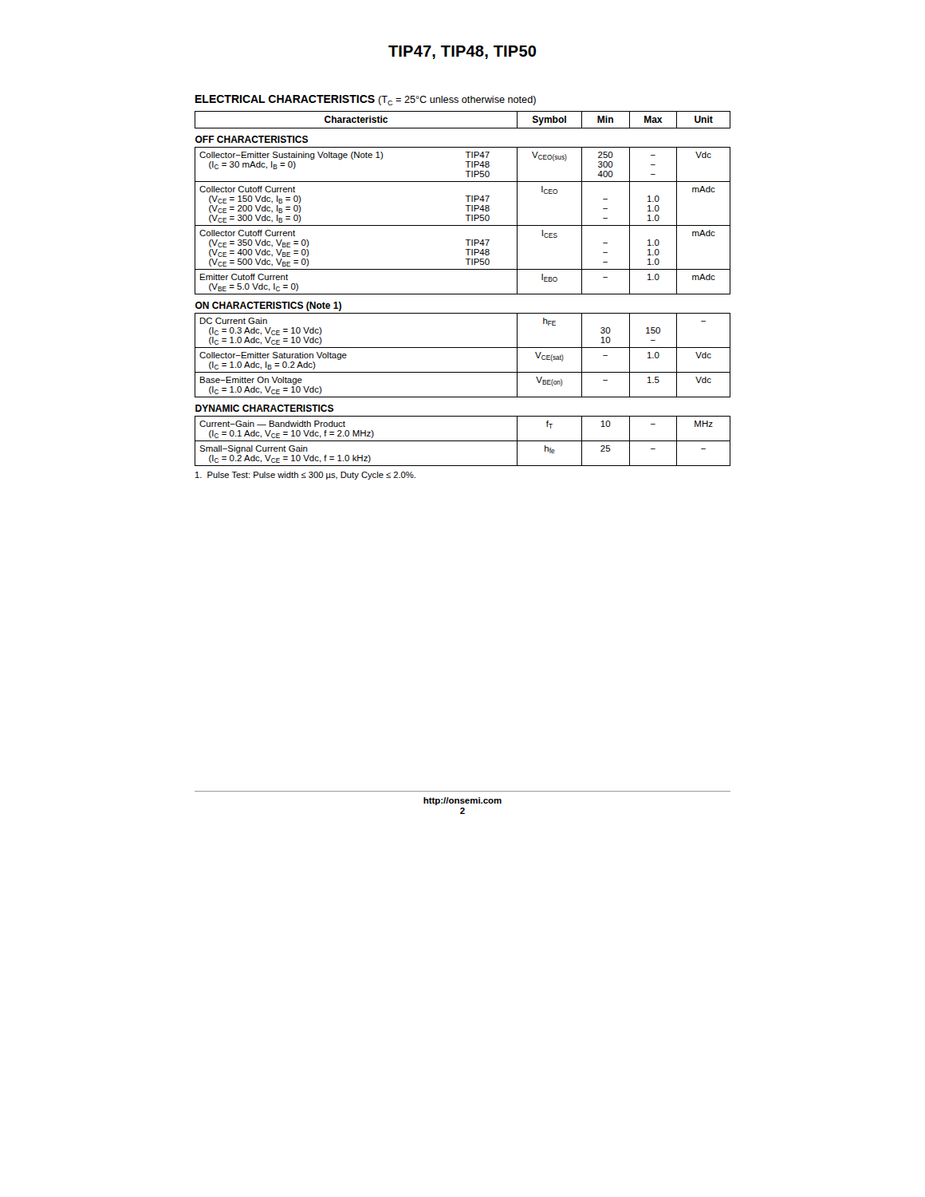TIP47, TIP48, TIP50
ELECTRICAL CHARACTERISTICS (TC = 25°C unless otherwise noted)
| Characteristic | Symbol | Min | Max | Unit |
| --- | --- | --- | --- | --- |
| OFF CHARACTERISTICS |
| TIP47 TIP48 TIP50 Collector−Emitter Sustaining Voltage (Note 1) (I C = 30 mAdc, I B = 0) | V CEO(sus) | 250 300 400 | − − − | Vdc |
| TIP47 TIP48 TIP50 Collector Cutoff Current (V CE = 150 Vdc, I B = 0) (V CE = 200 Vdc, I B = 0) (V CE = 300 Vdc, I B = 0) | I CEO | − − − | 1.0 1.0 1.0 | mAdc |
| TIP47 TIP48 TIP50 Collector Cutoff Current (V CE = 350 Vdc, V BE = 0) (V CE = 400 Vdc, V BE = 0) (V CE = 500 Vdc, V BE = 0) | I CES | − − − | 1.0 1.0 1.0 | mAdc |
| Emitter Cutoff Current (V BE = 5.0 Vdc, I C = 0) | I EBO | − | 1.0 | mAdc |
| ON CHARACTERISTICS (Note 1) |
| DC Current Gain (I C = 0.3 Adc, V CE = 10 Vdc) (I C = 1.0 Adc, V CE = 10 Vdc) | h FE | 30 10 | 150 − | − |
| Collector−Emitter Saturation Voltage (I C = 1.0 Adc, I B = 0.2 Adc) | V CE(sat) | − | 1.0 | Vdc |
| Base−Emitter On Voltage (I C = 1.0 Adc, V CE = 10 Vdc) | V BE(on) | − | 1.5 | Vdc |
| DYNAMIC CHARACTERISTICS |
| Current−Gain — Bandwidth Product (I C = 0.1 Adc, V CE = 10 Vdc, f = 2.0 MHz) | f T | 10 | − | MHz |
| Small−Signal Current Gain (I C = 0.2 Adc, V CE = 10 Vdc, f = 1.0 kHz) | h fe | 25 | − | − |
1. Pulse Test: Pulse width ≤ 300 µs, Duty Cycle ≤ 2.0%.
http://onsemi.com 2